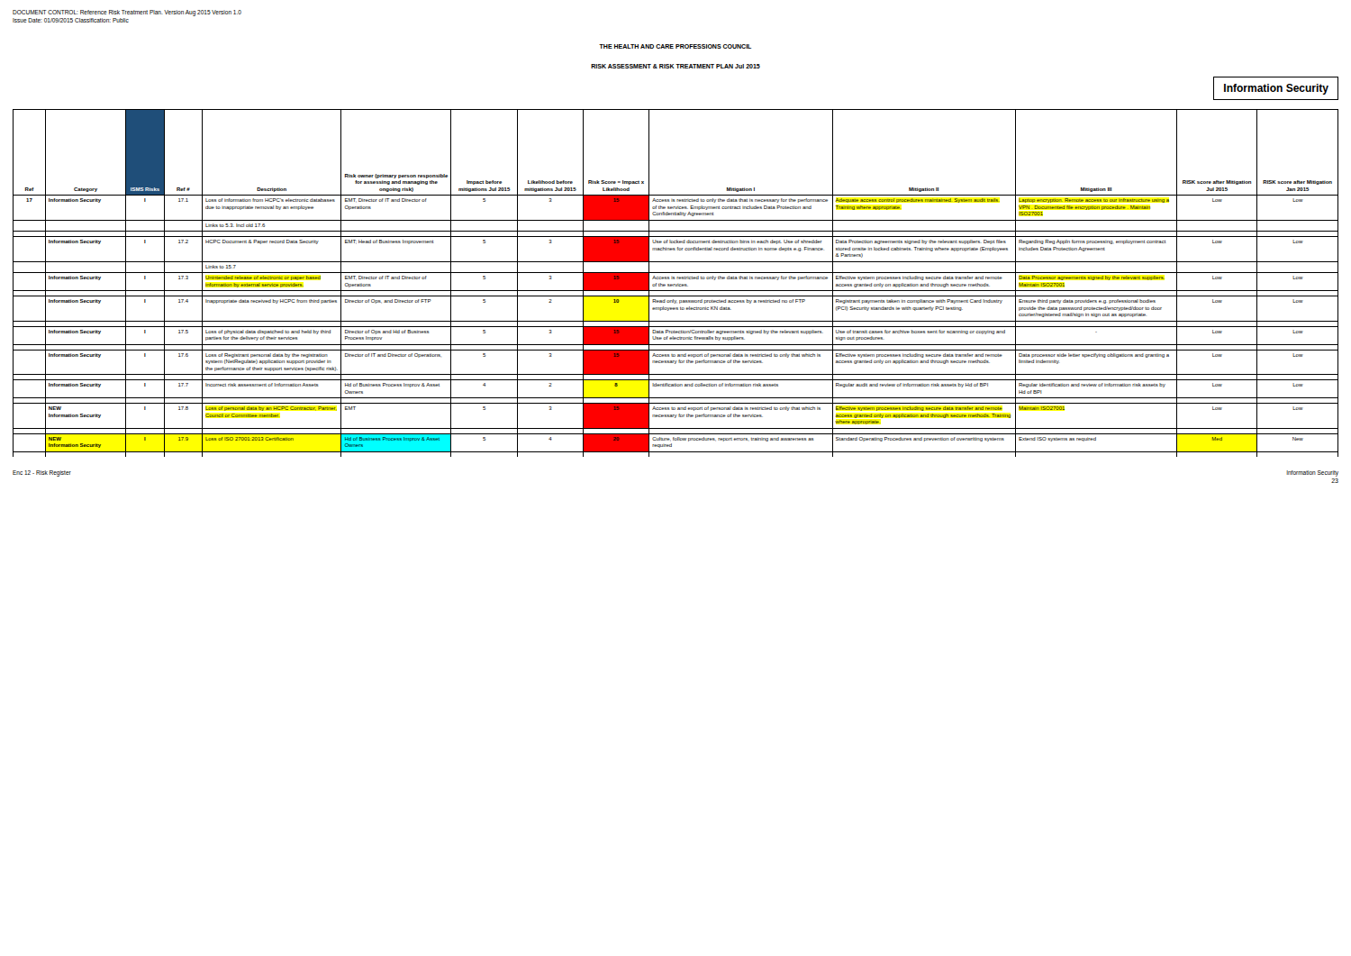DOCUMENT CONTROL: Reference Risk Treatment Plan. Version Aug 2015 Version 1.0
Issue Date: 01/09/2015 Classification: Public
THE HEALTH AND CARE PROFESSIONS COUNCIL
RISK ASSESSMENT & RISK TREATMENT PLAN Jul 2015
Information Security
| Ref | Category | ISMS Risks | Ref # | Description | Risk owner (primary person responsible for assessing and managing the ongoing risk) | Impact before mitigations Jul 2015 | Likelihood before mitigations Jul 2015 | Risk Score = Impact x Likelihood | Mitigation I | Mitigation II | Mitigation III | RISK score after Mitigation Jul 2015 | RISK score after Mitigation Jan 2015 |
| --- | --- | --- | --- | --- | --- | --- | --- | --- | --- | --- | --- | --- | --- |
| 17 | Information Security | I | 17.1 | Loss of information from HCPC's electronic databases due to inappropriate removal by an employee | EMT, Director of IT and Director of Operations | 5 | 3 | 15 | Access is restricted to only the data that is necessary for the performance of the services. Employment contract includes Data Protection and Confidentiality Agreement | Adequate access control procedures maintained. System audit trails. Training where appropriate. | Laptop encryption. Remote access to our infrastructure using a VPN . Documented file encryption procedure . Maintain ISO27001 | Low | Low |
| | | | | Links to 5.3. Incl old 17.6 | | | | | | | | | |
| | Information Security | I | 17.2 | HCPC Document & Paper record Data Security | EMT; Head of Business Improvement | 5 | 3 | 15 | Use of locked document destruction bins in each dept. Use of shredder machines for confidential record destruction in some depts e.g. Finance. | Data Protection agreements signed by the relevant suppliers. Dept files stored onsite in locked cabinets. Training where appropriate (Employees & Partners) | Regarding Reg Appln forms processing, employment contract includes Data Protection Agreement | Low | Low |
| | | | | Links to 15.7 | | | | | | | | | |
| | Information Security | I | 17.3 | Unintended release of electronic or paper based information by external service providers. | EMT, Director of IT and Director of Operations | 5 | 3 | 15 | Access is restricted to only the data that is necessary for the performance of the services. | Effective system processes including secure data transfer and remote access granted only on application and through secure methods. | Data Processor agreements signed by the relevant suppliers. Maintain ISO27001 | Low | Low |
| | Information Security | I | 17.4 | Inappropriate data received by HCPC from third parties | Director of Ops, and Director of FTP | 5 | 2 | 10 | Read only, password protected access by a restricted no of FTP employees to electronic KN data. | Registrant payments taken in compliance with Payment Card Industry (PCI) Security standards ie with quarterly PCI testing. | Ensure third party data providers e.g. professional bodies provide the data password protected/encrypted/door to door courier/registered mail/sign in sign out as appropriate. | Low | Low |
| | Information Security | I | 17.5 | Loss of physical data dispatched to and held by third parties for the delivery of their services | Director of Ops and Hd of Business Process Improv | 5 | 3 | 15 | Data Protection/Controller agreements signed by the relevant suppliers. Use of electronic firewalls by suppliers. | Use of transit cases for archive boxes sent for scanning or copying and sign out procedures. | - | Low | Low |
| | Information Security | I | 17.6 | Loss of Registrant personal data by the registration system (NetRegulate) application support provider in the performance of their support services (specific risk). | Director of IT and Director of Operations, | 5 | 3 | 15 | Access to and export of personal data is restricted to only that which is necessary for the performance of the services. | Effective system processes including secure data transfer and remote access granted only on application and through secure methods. | Data processor side letter specifying obligations and granting a limited indemnity. | Low | Low |
| | Information Security | I | 17.7 | Incorrect risk assessment of Information Assets | Hd of Business Process Improv & Asset Owners | 4 | 2 | 8 | Identification and collection of information risk assets | Regular audit and review of information risk assets by Hd of BPI | Regular identification and review of information risk assets by Hd of BPI | Low | Low |
| | NEW Information Security | I | 17.8 | Loss of personal data by an HCPC Contractor, Partner, Council or Committee member. | EMT | 5 | 3 | 15 | Access to and export of personal data is restricted to only that which is necessary for the performance of the services. | Effective system processes including secure data transfer and remote access granted only on application and through secure methods. Training where appropriate. | Maintain ISO27001 | Low | Low |
| | NEW Information Security | I | 17.9 | Loss of ISO 27001:2013 Certification | Hd of Business Process Improv & Asset Owners | 5 | 4 | 20 | Culture, follow procedures, report errors, training and awareness as required | Standard Operating Procedures and prevention of overwriting systems | Extend ISO systems as required | Med | New |
Enc 12 - Risk Register
Information Security
23